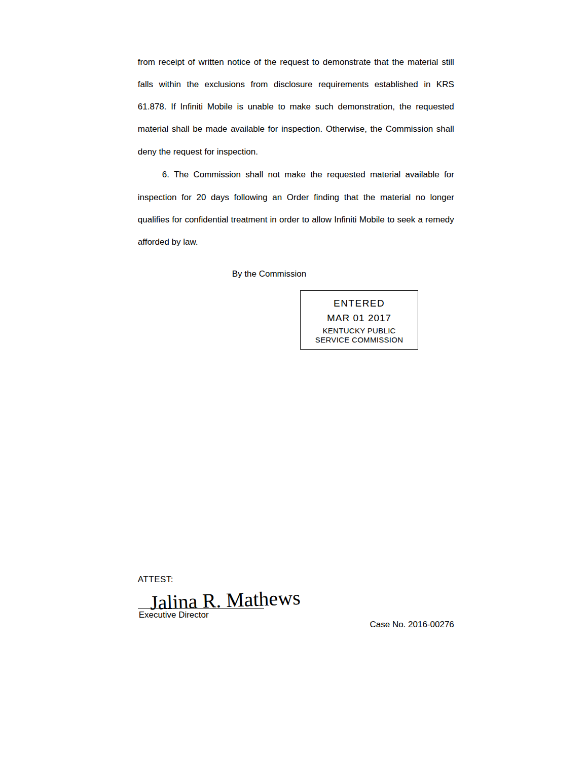from receipt of written notice of the request to demonstrate that the material still falls within the exclusions from disclosure requirements established in KRS 61.878. If Infiniti Mobile is unable to make such demonstration, the requested material shall be made available for inspection. Otherwise, the Commission shall deny the request for inspection.
6. The Commission shall not make the requested material available for inspection for 20 days following an Order finding that the material no longer qualifies for confidential treatment in order to allow Infiniti Mobile to seek a remedy afforded by law.
By the Commission
ENTERED
MAR 01 2017
KENTUCKY PUBLIC
SERVICE COMMISSION
ATTEST:
Jalina R. Mathews
Executive Director
Case No. 2016-00276